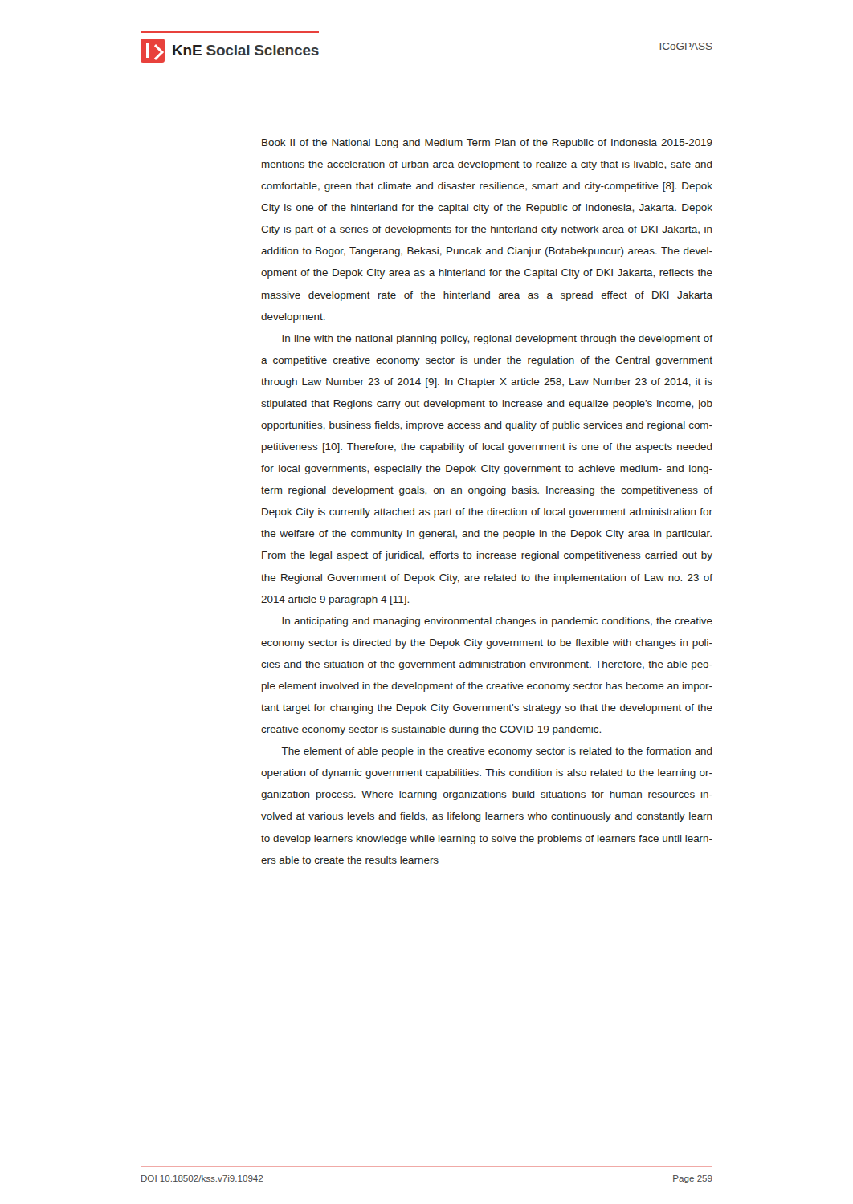KnE Social Sciences
ICoGPASS
Book II of the National Long and Medium Term Plan of the Republic of Indonesia 2015-2019 mentions the acceleration of urban area development to realize a city that is livable, safe and comfortable, green that climate and disaster resilience, smart and city-competitive [8]. Depok City is one of the hinterland for the capital city of the Republic of Indonesia, Jakarta. Depok City is part of a series of developments for the hinterland city network area of DKI Jakarta, in addition to Bogor, Tangerang, Bekasi, Puncak and Cianjur (Botabekpuncur) areas. The development of the Depok City area as a hinterland for the Capital City of DKI Jakarta, reflects the massive development rate of the hinterland area as a spread effect of DKI Jakarta development.
In line with the national planning policy, regional development through the development of a competitive creative economy sector is under the regulation of the Central government through Law Number 23 of 2014 [9]. In Chapter X article 258, Law Number 23 of 2014, it is stipulated that Regions carry out development to increase and equalize people's income, job opportunities, business fields, improve access and quality of public services and regional competitiveness [10]. Therefore, the capability of local government is one of the aspects needed for local governments, especially the Depok City government to achieve medium- and long-term regional development goals, on an ongoing basis. Increasing the competitiveness of Depok City is currently attached as part of the direction of local government administration for the welfare of the community in general, and the people in the Depok City area in particular. From the legal aspect of juridical, efforts to increase regional competitiveness carried out by the Regional Government of Depok City, are related to the implementation of Law no. 23 of 2014 article 9 paragraph 4 [11].
In anticipating and managing environmental changes in pandemic conditions, the creative economy sector is directed by the Depok City government to be flexible with changes in policies and the situation of the government administration environment. Therefore, the able people element involved in the development of the creative economy sector has become an important target for changing the Depok City Government's strategy so that the development of the creative economy sector is sustainable during the COVID-19 pandemic.
The element of able people in the creative economy sector is related to the formation and operation of dynamic government capabilities. This condition is also related to the learning organization process. Where learning organizations build situations for human resources involved at various levels and fields, as lifelong learners who continuously and constantly learn to develop learners knowledge while learning to solve the problems of learners face until learners able to create the results learners
DOI 10.18502/kss.v7i9.10942
Page 259